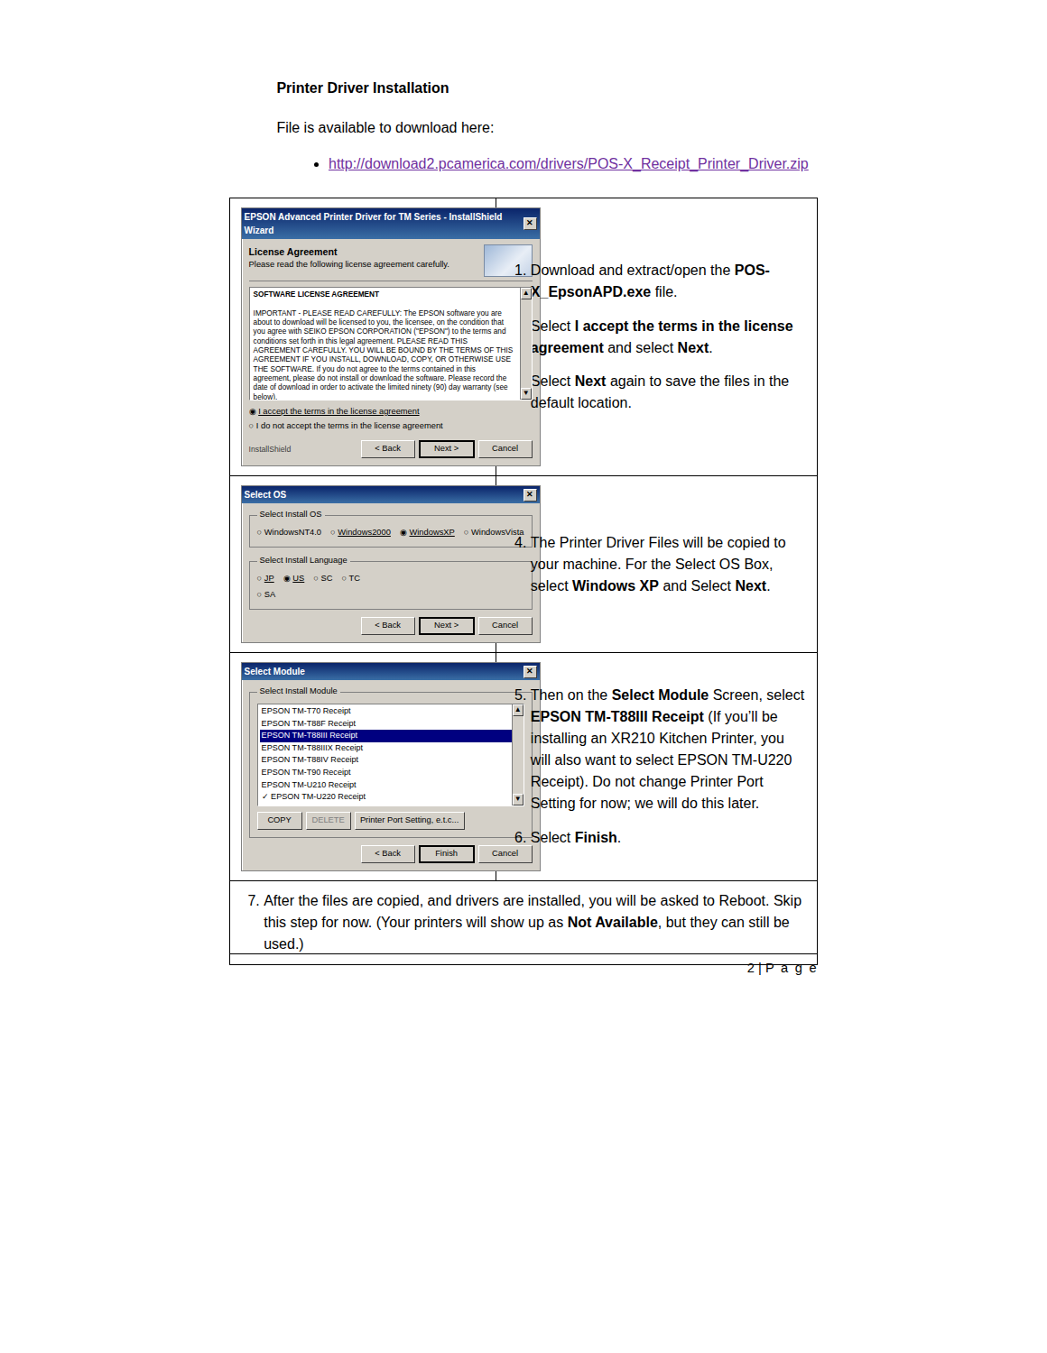Printer Driver Installation
File is available to download here:
http://download2.pcamerica.com/drivers/POS-X_Receipt_Printer_Driver.zip
| EPSON Advanced Printer Driver for TM Series - InstallShield Wizard ✕ License Agreement Please read the following license agreement carefully. ▲ ▼ SOFTWARE LICENSE AGREEMENT IMPORTANT - PLEASE READ CAREFULLY: The EPSON software you are about to download will be licensed to you, the licensee, on the condition that you agree with SEIKO EPSON CORPORATION ("EPSON") to the terms and conditions set forth in this legal agreement. PLEASE READ THIS AGREEMENT CAREFULLY. YOU WILL BE BOUND BY THE TERMS OF THIS AGREEMENT IF YOU INSTALL, DOWNLOAD, COPY, OR OTHERWISE USE THE SOFTWARE. If you do not agree to the terms contained in this agreement, please do not install or download the software. Please record the date of download in order to activate the limited ninety (90) day warranty (see below). If you agree to these terms and conditions, EPSON grants you a nonexclusive license to use the following software (the "Software"): ◉ I accept the terms in the license agreement ○ I do not accept the terms in the license agreement InstallShield < Back Next > Cancel | Download and extract/open the POS-X_EpsonAPD.exe file. Select I accept the terms in the license agreement and select Next . Select Next again to save the files in the default location. |
| Select OS ✕ Select Install OS ○ WindowsNT4.0 ○ Windows2000 ◉ WindowsXP ○ WindowsVista Select Install Language ○ JP ◉ US ○ SC ○ TC ○ SA < Back Next > Cancel | The Printer Driver Files will be copied to your machine. For the Select OS Box, select Windows XP and Select Next . |
| Select Module ✕ Select Install Module ▲ ▼ EPSON TM-T70 Receipt EPSON TM-T88F Receipt EPSON TM-T88III Receipt EPSON TM-T88IIIX Receipt EPSON TM-T88IV Receipt EPSON TM-T90 Receipt EPSON TM-U210 Receipt ✓ EPSON TM-U220 Receipt EPSON TM-U375 Receipt EPSON TM-U375 Slip COPY DELETE Printer Port Setting, e.t.c... < Back Finish Cancel | Then on the Select Module Screen, select EPSON TM-T88III Receipt (If you’ll be installing an XR210 Kitchen Printer, you will also want to select EPSON TM-U220 Receipt). Do not change Printer Port Setting for now; we will do this later. Select Finish . |
| After the files are copied, and drivers are installed, you will be asked to Reboot. Skip this step for now. (Your printers will show up as Not Available , but they can still be used.) |
2 | P a g e